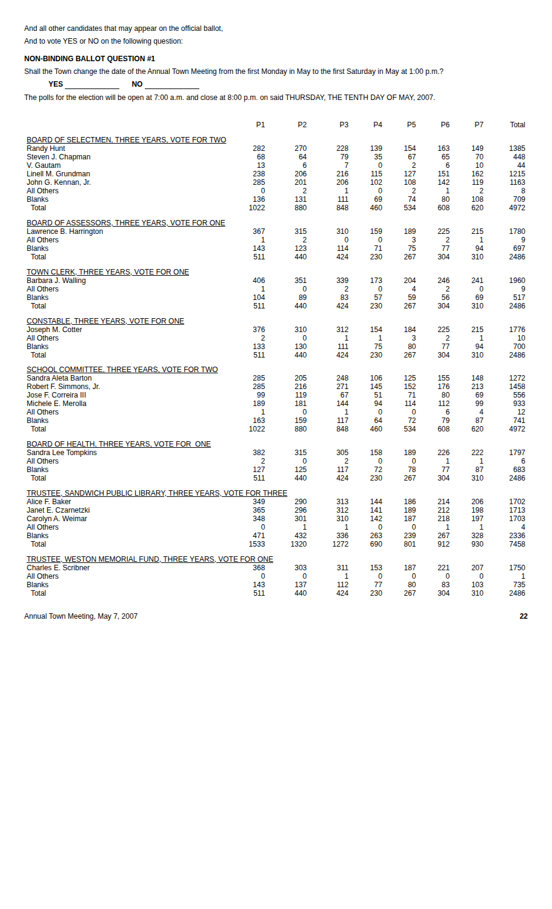And all other candidates that may appear on the official ballot,
And to vote YES or NO on the following question:
NON-BINDING BALLOT QUESTION #1
Shall the Town change the date of the Annual Town Meeting from the first Monday in May to the first Saturday in May at 1:00 p.m.?
YES NO
The polls for the election will be open at 7:00 a.m. and close at 8:00 p.m. on said THURSDAY, THE TENTH DAY OF MAY, 2007.
| | P1 | P2 | P3 | P4 | P5 | P6 | P7 | Total |
| --- | --- | --- | --- | --- | --- | --- | --- | --- |
| BOARD OF SELECTMEN, THREE YEARS, VOTE FOR TWO |
| Randy Hunt | 282 | 270 | 228 | 139 | 154 | 163 | 149 | 1385 |
| Steven J. Chapman | 68 | 64 | 79 | 35 | 67 | 65 | 70 | 448 |
| V. Gautam | 13 | 6 | 7 | 0 | 2 | 6 | 10 | 44 |
| Linell M. Grundman | 238 | 206 | 216 | 115 | 127 | 151 | 162 | 1215 |
| John G. Kennan, Jr. | 285 | 201 | 206 | 102 | 108 | 142 | 119 | 1163 |
| All Others | 0 | 2 | 1 | 0 | 2 | 1 | 2 | 8 |
| Blanks | 136 | 131 | 111 | 69 | 74 | 80 | 108 | 709 |
| Total | 1022 | 880 | 848 | 460 | 534 | 608 | 620 | 4972 |
| BOARD OF ASSESSORS, THREE YEARS, VOTE FOR ONE |
| Lawrence B. Harrington | 367 | 315 | 310 | 159 | 189 | 225 | 215 | 1780 |
| All Others | 1 | 2 | 0 | 0 | 3 | 2 | 1 | 9 |
| Blanks | 143 | 123 | 114 | 71 | 75 | 77 | 94 | 697 |
| Total | 511 | 440 | 424 | 230 | 267 | 304 | 310 | 2486 |
| TOWN CLERK, THREE YEARS, VOTE FOR ONE |
| Barbara J. Walling | 406 | 351 | 339 | 173 | 204 | 246 | 241 | 1960 |
| All Others | 1 | 0 | 2 | 0 | 4 | 2 | 0 | 9 |
| Blanks | 104 | 89 | 83 | 57 | 59 | 56 | 69 | 517 |
| Total | 511 | 440 | 424 | 230 | 267 | 304 | 310 | 2486 |
| CONSTABLE, THREE YEARS, VOTE FOR ONE |
| Joseph M. Cotter | 376 | 310 | 312 | 154 | 184 | 225 | 215 | 1776 |
| All Others | 2 | 0 | 1 | 1 | 3 | 2 | 1 | 10 |
| Blanks | 133 | 130 | 111 | 75 | 80 | 77 | 94 | 700 |
| Total | 511 | 440 | 424 | 230 | 267 | 304 | 310 | 2486 |
| SCHOOL COMMITTEE, THREE YEARS, VOTE FOR TWO |
| Sandra Aleta Barton | 285 | 205 | 248 | 106 | 125 | 155 | 148 | 1272 |
| Robert F. Simmons, Jr. | 285 | 216 | 271 | 145 | 152 | 176 | 213 | 1458 |
| Jose F. Correira III | 99 | 119 | 67 | 51 | 71 | 80 | 69 | 556 |
| Michele E. Merolla | 189 | 181 | 144 | 94 | 114 | 112 | 99 | 933 |
| All Others | 1 | 0 | 1 | 0 | 0 | 6 | 4 | 12 |
| Blanks | 163 | 159 | 117 | 64 | 72 | 79 | 87 | 741 |
| Total | 1022 | 880 | 848 | 460 | 534 | 608 | 620 | 4972 |
| BOARD OF HEALTH, THREE YEARS, VOTE FOR ONE |
| Sandra Lee Tompkins | 382 | 315 | 305 | 158 | 189 | 226 | 222 | 1797 |
| All Others | 2 | 0 | 2 | 0 | 0 | 1 | 1 | 6 |
| Blanks | 127 | 125 | 117 | 72 | 78 | 77 | 87 | 683 |
| Total | 511 | 440 | 424 | 230 | 267 | 304 | 310 | 2486 |
| TRUSTEE, SANDWICH PUBLIC LIBRARY, THREE YEARS, VOTE FOR THREE |
| Alice F. Baker | 349 | 290 | 313 | 144 | 186 | 214 | 206 | 1702 |
| Janet E. Czarnetzki | 365 | 296 | 312 | 141 | 189 | 212 | 198 | 1713 |
| Carolyn A. Weimar | 348 | 301 | 310 | 142 | 187 | 218 | 197 | 1703 |
| All Others | 0 | 1 | 1 | 0 | 0 | 1 | 1 | 4 |
| Blanks | 471 | 432 | 336 | 263 | 239 | 267 | 328 | 2336 |
| Total | 1533 | 1320 | 1272 | 690 | 801 | 912 | 930 | 7458 |
| TRUSTEE, WESTON MEMORIAL FUND, THREE YEARS, VOTE FOR ONE |
| Charles E. Scribner | 368 | 303 | 311 | 153 | 187 | 221 | 207 | 1750 |
| All Others | 0 | 0 | 1 | 0 | 0 | 0 | 0 | 1 |
| Blanks | 143 | 137 | 112 | 77 | 80 | 83 | 103 | 735 |
| Total | 511 | 440 | 424 | 230 | 267 | 304 | 310 | 2486 |
Annual Town Meeting, May 7, 2007
22